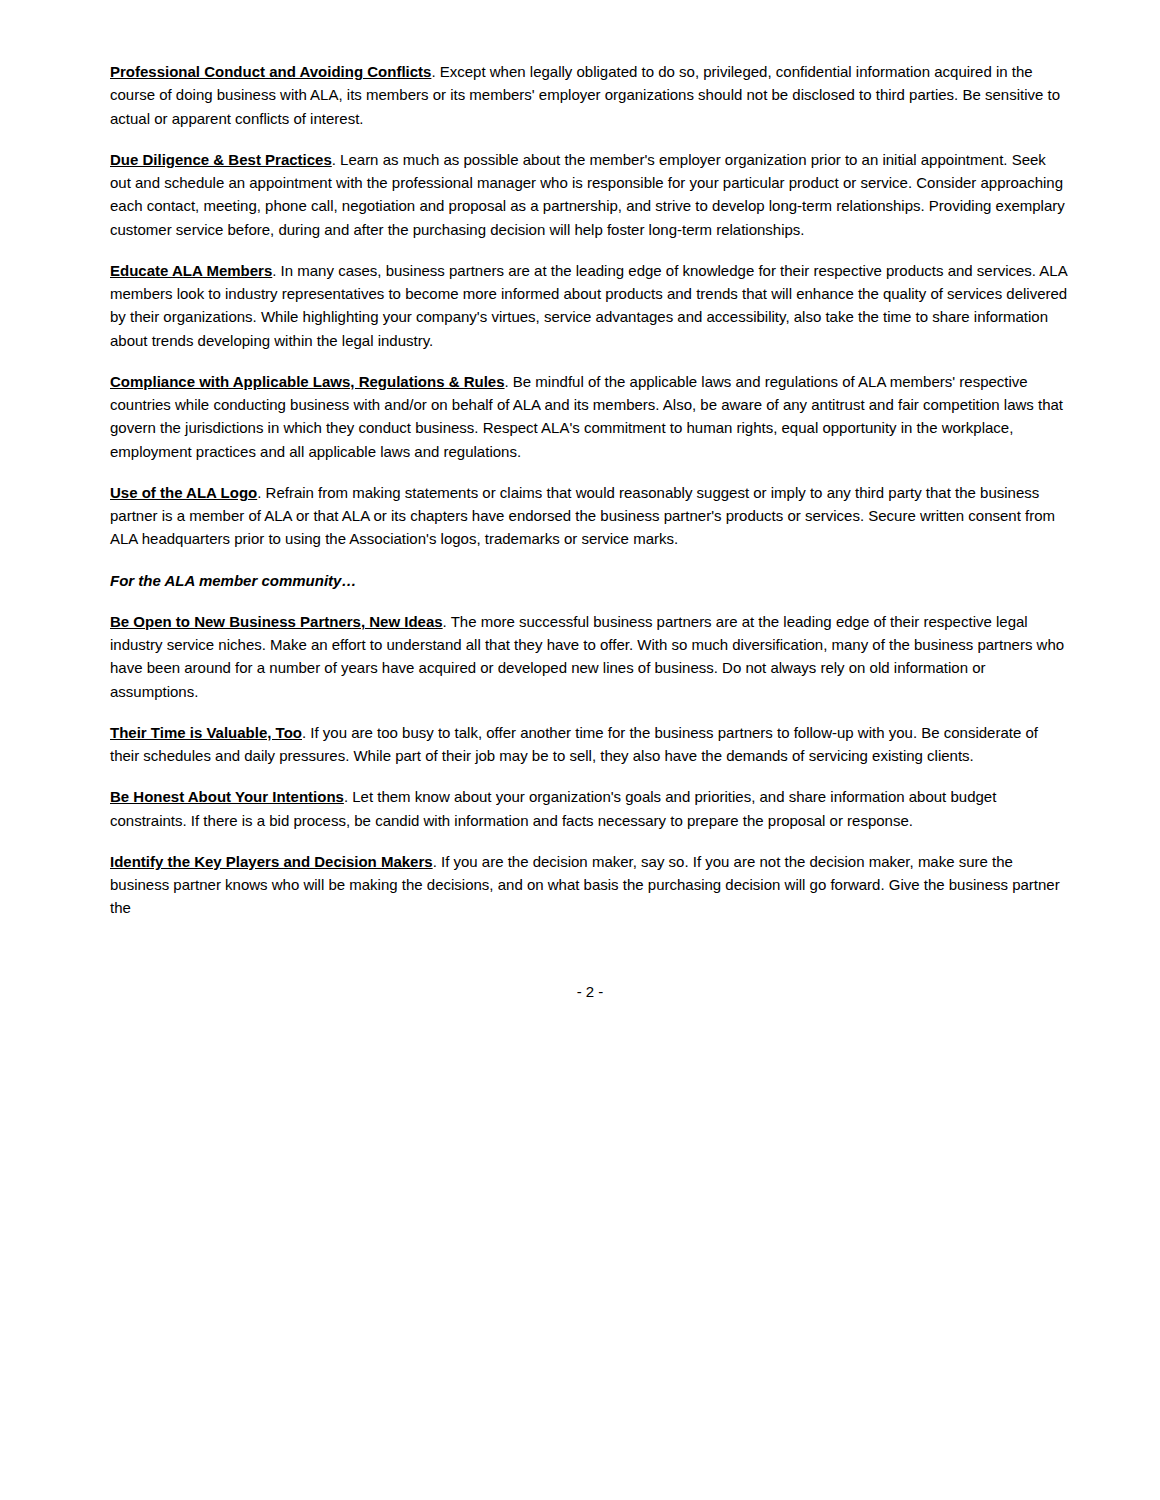Professional Conduct and Avoiding Conflicts. Except when legally obligated to do so, privileged, confidential information acquired in the course of doing business with ALA, its members or its members' employer organizations should not be disclosed to third parties. Be sensitive to actual or apparent conflicts of interest.
Due Diligence & Best Practices. Learn as much as possible about the member's employer organization prior to an initial appointment. Seek out and schedule an appointment with the professional manager who is responsible for your particular product or service. Consider approaching each contact, meeting, phone call, negotiation and proposal as a partnership, and strive to develop long-term relationships. Providing exemplary customer service before, during and after the purchasing decision will help foster long-term relationships.
Educate ALA Members. In many cases, business partners are at the leading edge of knowledge for their respective products and services. ALA members look to industry representatives to become more informed about products and trends that will enhance the quality of services delivered by their organizations. While highlighting your company's virtues, service advantages and accessibility, also take the time to share information about trends developing within the legal industry.
Compliance with Applicable Laws, Regulations & Rules. Be mindful of the applicable laws and regulations of ALA members' respective countries while conducting business with and/or on behalf of ALA and its members. Also, be aware of any antitrust and fair competition laws that govern the jurisdictions in which they conduct business. Respect ALA's commitment to human rights, equal opportunity in the workplace, employment practices and all applicable laws and regulations.
Use of the ALA Logo. Refrain from making statements or claims that would reasonably suggest or imply to any third party that the business partner is a member of ALA or that ALA or its chapters have endorsed the business partner's products or services. Secure written consent from ALA headquarters prior to using the Association's logos, trademarks or service marks.
For the ALA member community…
Be Open to New Business Partners, New Ideas. The more successful business partners are at the leading edge of their respective legal industry service niches. Make an effort to understand all that they have to offer. With so much diversification, many of the business partners who have been around for a number of years have acquired or developed new lines of business. Do not always rely on old information or assumptions.
Their Time is Valuable, Too. If you are too busy to talk, offer another time for the business partners to follow-up with you. Be considerate of their schedules and daily pressures. While part of their job may be to sell, they also have the demands of servicing existing clients.
Be Honest About Your Intentions. Let them know about your organization's goals and priorities, and share information about budget constraints. If there is a bid process, be candid with information and facts necessary to prepare the proposal or response.
Identify the Key Players and Decision Makers. If you are the decision maker, say so. If you are not the decision maker, make sure the business partner knows who will be making the decisions, and on what basis the purchasing decision will go forward. Give the business partner the
- 2 -